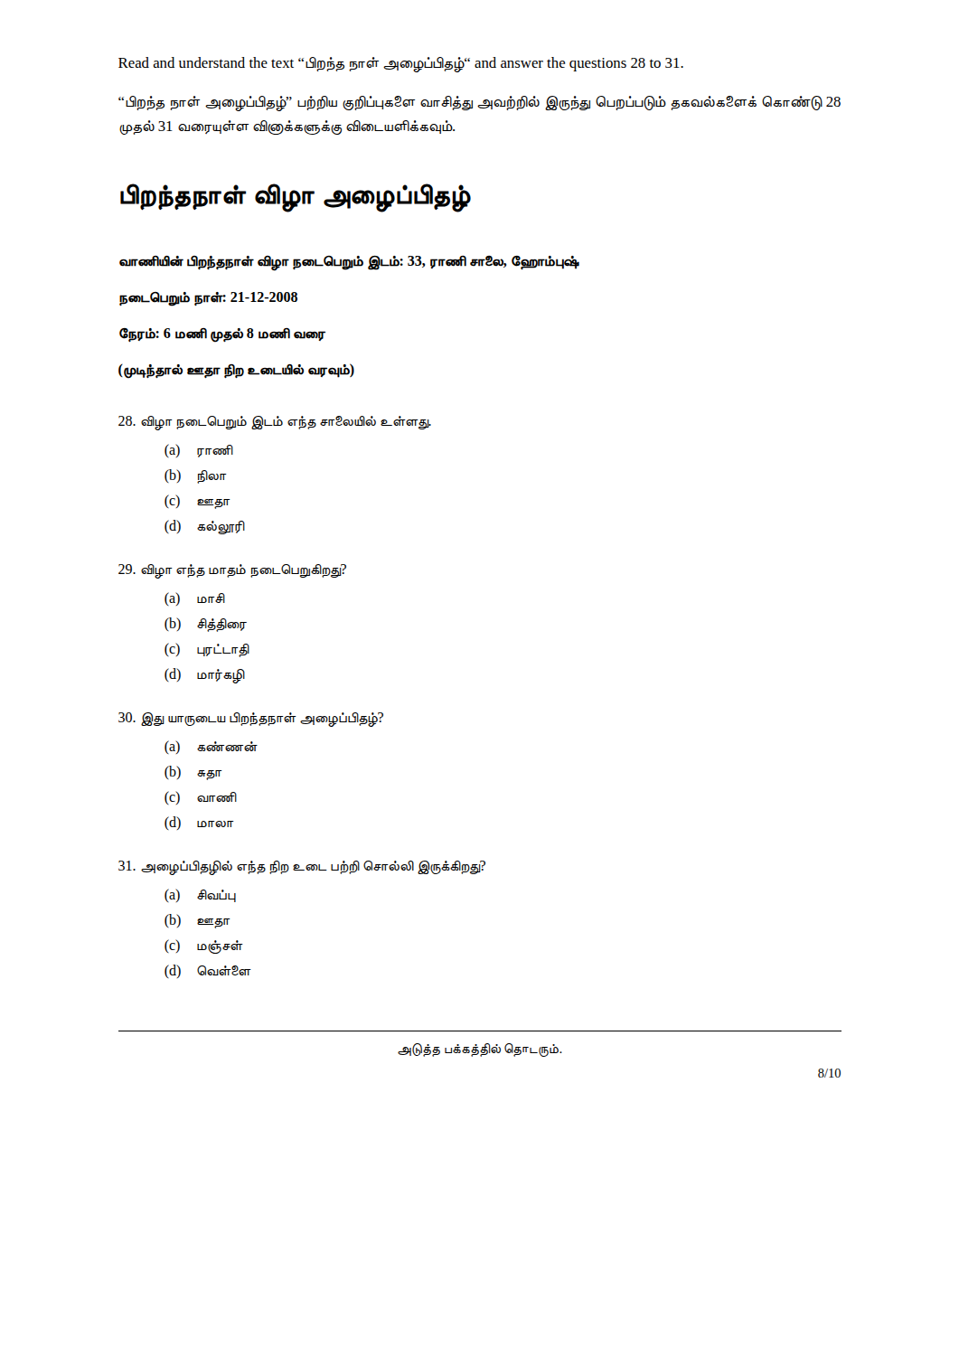Read and understand the text “பிறந்த நாள் அழைப்பிதழ்“ and answer the questions 28 to 31.
“பிறந்த நாள் அழைப்பிதழ்” பற்றிய குறிப்புகளை வாசித்து அவற்றில் இருந்து பெறப்படும் தகவல்களைக் கொண்டு 28 முதல் 31 வரையுள்ள வினாக்களுக்கு விடையளிக்கவும்.
பிறந்தநாள் விழா அழைப்பிதழ்
வாணியின் பிறந்தநாள் விழா நடைபெறும் இடம்: 33, ராணி சாலை, ஹோம்புஷ்
நடைபெறும் நாள்: 21-12-2008
நேரம்: 6 மணி முதல் 8 மணி வரை
(முடிந்தால் ஊதா நிற உடையில் வரவும்)
28. விழா நடைபெறும் இடம் எந்த சாலையில் உள்ளது.
(a) ராணி
(b) நிலா
(c) ஊதா
(d) கல்லூரி
29. விழா எந்த மாதம் நடைபெறுகிறது?
(a) மாசி
(b) சித்திரை
(c) புரட்டாதி
(d) மார்கழி
30. இது யாருடைய பிறந்தநாள் அழைப்பிதழ்?
(a) கண்ணன்
(b) சுதா
(c) வாணி
(d) மாலா
31. அழைப்பிதழில் எந்த நிற உடை பற்றி சொல்லி இருக்கிறது?
(a) சிவப்பு
(b) ஊதா
(c) மஞ்சள்
(d) வெள்ளை
அடுத்த பக்கத்தில் தொடரும்.
8/10